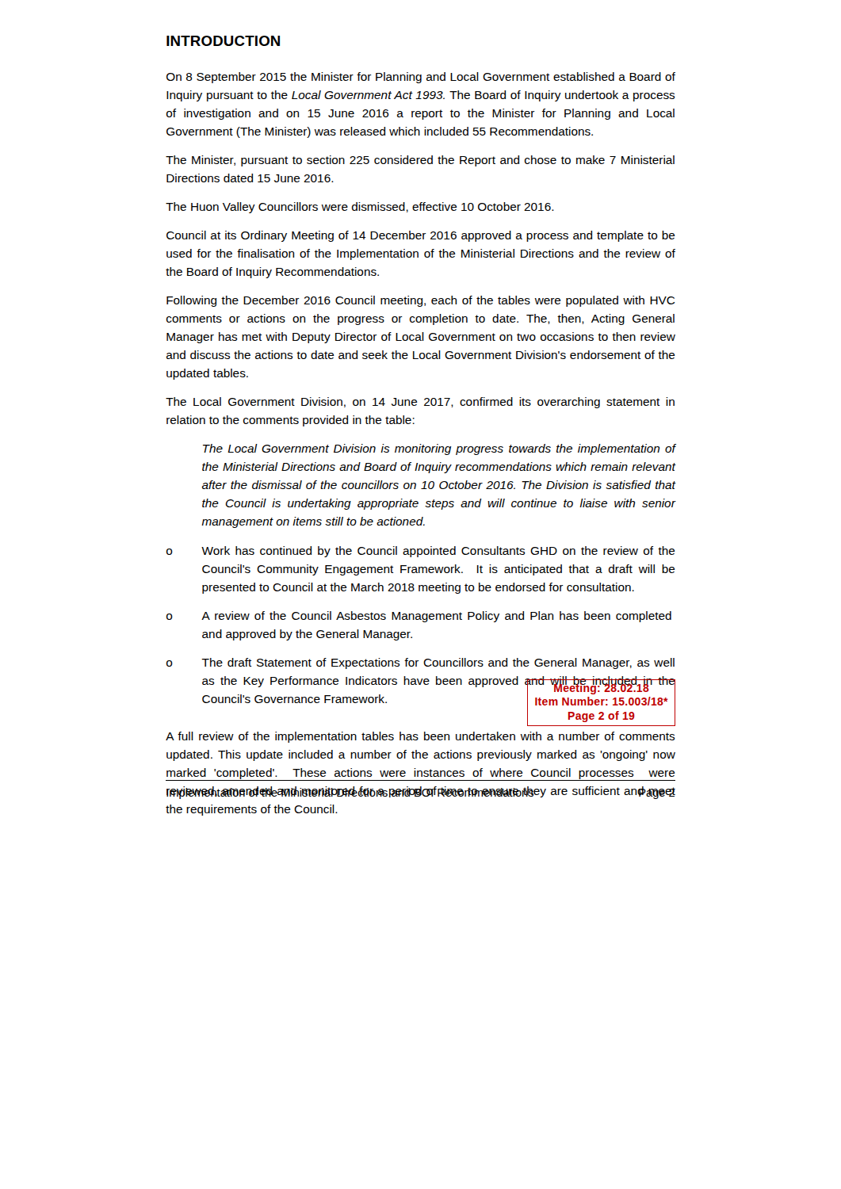INTRODUCTION
On 8 September 2015 the Minister for Planning and Local Government established a Board of Inquiry pursuant to the Local Government Act 1993. The Board of Inquiry undertook a process of investigation and on 15 June 2016 a report to the Minister for Planning and Local Government (The Minister) was released which included 55 Recommendations.
The Minister, pursuant to section 225 considered the Report and chose to make 7 Ministerial Directions dated 15 June 2016.
The Huon Valley Councillors were dismissed, effective 10 October 2016.
Council at its Ordinary Meeting of 14 December 2016 approved a process and template to be used for the finalisation of the Implementation of the Ministerial Directions and the review of the Board of Inquiry Recommendations.
Following the December 2016 Council meeting, each of the tables were populated with HVC comments or actions on the progress or completion to date. The, then, Acting General Manager has met with Deputy Director of Local Government on two occasions to then review and discuss the actions to date and seek the Local Government Division's endorsement of the updated tables.
The Local Government Division, on 14 June 2017, confirmed its overarching statement in relation to the comments provided in the table:
The Local Government Division is monitoring progress towards the implementation of the Ministerial Directions and Board of Inquiry recommendations which remain relevant after the dismissal of the councillors on 10 October 2016. The Division is satisfied that the Council is undertaking appropriate steps and will continue to liaise with senior management on items still to be actioned.
o
Work has continued by the Council appointed Consultants GHD on the review of the Council's Community Engagement Framework. It is anticipated that a draft will be presented to Council at the March 2018 meeting to be endorsed for consultation.
o
A review of the Council Asbestos Management Policy and Plan has been completed and approved by the General Manager.
o
The draft Statement of Expectations for Councillors and the General Manager, as well as the Key Performance Indicators have been approved and will be included in the Council's Governance Framework.
A full review of the implementation tables has been undertaken with a number of comments updated. This update included a number of the actions previously marked as 'ongoing' now marked 'completed'. These actions were instances of where Council processes were reviewed, amended and monitored for a period of time to ensure they are sufficient and meet the requirements of the Council.
Meeting: 28.02.18
Item Number: 15.003/18*
Page 2 of 19
Implementation of the Ministerial Directions and BOI Recommendations
Page 2